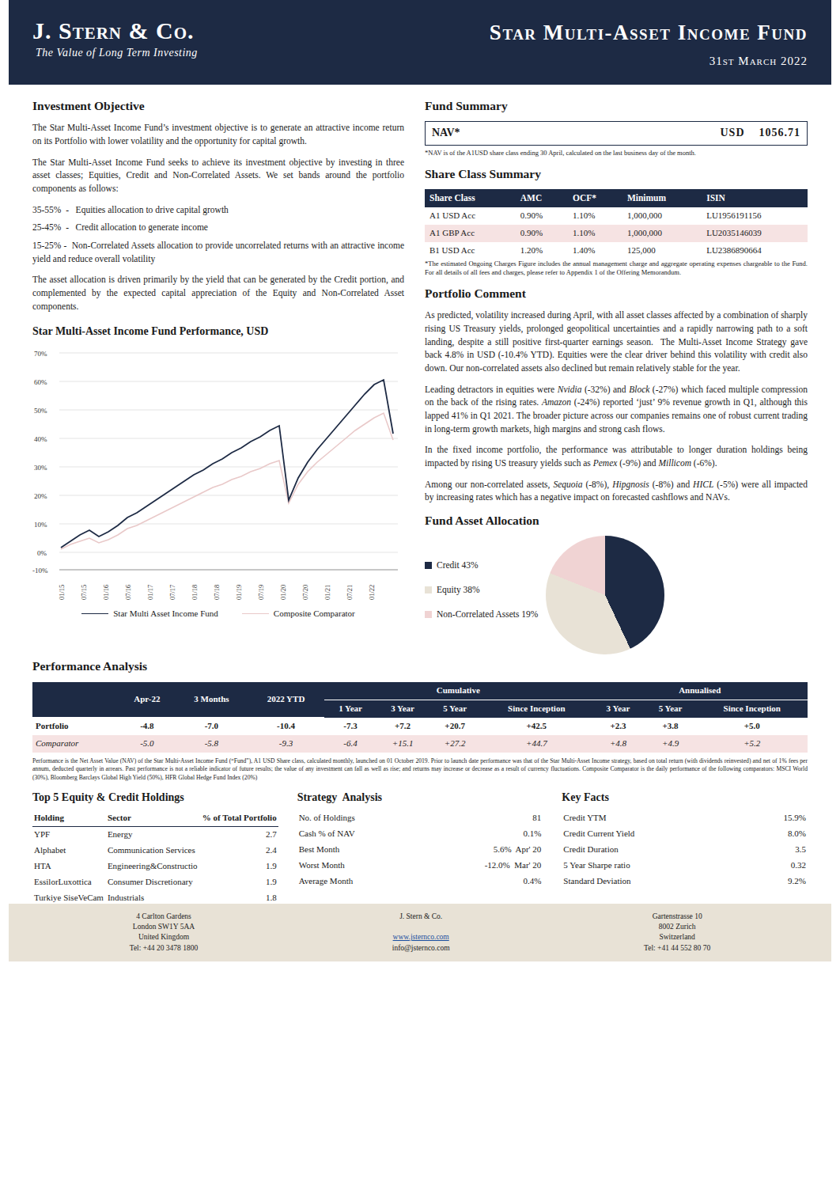J. Stern & Co.
The Value of Long Term Investing
Star Multi-Asset Income Fund
31st March 2022
Investment Objective
The Star Multi-Asset Income Fund’s investment objective is to generate an attractive income return on its Portfolio with lower volatility and the opportunity for capital growth.
The Star Multi-Asset Income Fund seeks to achieve its investment objective by investing in three asset classes; Equities, Credit and Non-Correlated Assets. We set bands around the portfolio components as follows:
35-55% - Equities allocation to drive capital growth
25-45% - Credit allocation to generate income
15-25% - Non-Correlated Assets allocation to provide uncorrelated returns with an attractive income yield and reduce overall volatility
The asset allocation is driven primarily by the yield that can be generated by the Credit portion, and complemented by the expected capital appreciation of the Equity and Non-Correlated Asset components.
Star Multi-Asset Income Fund Performance, USD
70% 60% 50% 40% 30% 20% 10% 0% -10% 01/15 07/15 01/16 07/16 01/17 07/17 01/18 07/18 01/19 07/19 01/20 07/20 01/21 07/21 01/22
Star Multi Asset Income Fund Composite Comparator
Fund Summary
NAV* USD 1056.71
*NAV is of the A1USD share class ending 30 April, calculated on the last business day of the month.
Share Class Summary
| Share Class | AMC | OCF* | Minimum | ISIN |
| --- | --- | --- | --- | --- |
| A1 USD Acc | 0.90% | 1.10% | 1,000,000 | LU1956191156 |
| A1 GBP Acc | 0.90% | 1.10% | 1,000,000 | LU2035146039 |
| B1 USD Acc | 1.20% | 1.40% | 125,000 | LU2386890664 |
*The estimated Ongoing Charges Figure includes the annual management charge and aggregate operating expenses chargeable to the Fund. For all details of all fees and charges, please refer to Appendix 1 of the Offering Memorandum.
Portfolio Comment
As predicted, volatility increased during April, with all asset classes affected by a combination of sharply rising US Treasury yields, prolonged geopolitical uncertainties and a rapidly narrowing path to a soft landing, despite a still positive first-quarter earnings season. The Multi-Asset Income Strategy gave back 4.8% in USD (-10.4% YTD). Equities were the clear driver behind this volatility with credit also down. Our non-correlated assets also declined but remain relatively stable for the year.
Leading detractors in equities were Nvidia (-32%) and Block (-27%) which faced multiple compression on the back of the rising rates. Amazon (-24%) reported ‘just’ 9% revenue growth in Q1, although this lapped 41% in Q1 2021. The broader picture across our companies remains one of robust current trading in long-term growth markets, high margins and strong cash flows.
In the fixed income portfolio, the performance was attributable to longer duration holdings being impacted by rising US treasury yields such as Pemex (-9%) and Millicom (-6%).
Among our non-correlated assets, Sequoia (-8%), Hipgnosis (-8%) and HICL (-5%) were all impacted by increasing rates which has a negative impact on forecasted cashflows and NAVs.
Fund Asset Allocation
Credit 43%
Equity 38%
Non-Correlated Assets 19%
Performance Analysis
| | Apr-22 | 3 Months | 2022 YTD | Cumulative | Annualised |
| --- | --- | --- | --- | --- | --- |
| 1 Year | 3 Year | 5 Year | Since Inception | 3 Year | 5 Year | Since Inception |
| Portfolio | -4.8 | -7.0 | -10.4 | -7.3 | +7.2 | +20.7 | +42.5 | +2.3 | +3.8 | +5.0 |
| Comparator | -5.0 | -5.8 | -9.3 | -6.4 | +15.1 | +27.2 | +44.7 | +4.8 | +4.9 | +5.2 |
Performance is the Net Asset Value (NAV) of the Star Multi-Asset Income Fund (“Fund”), A1 USD Share class, calculated monthly, launched on 01 October 2019. Prior to launch date performance was that of the Star Multi-Asset Income strategy, based on total return (with dividends reinvested) and net of 1% fees per annum, deducted quarterly in arrears. Past performance is not a reliable indicator of future results; the value of any investment can fall as well as rise; and returns may increase or decrease as a result of currency fluctuations. Composite Comparator is the daily performance of the following comparators: MSCI World (30%), Bloomberg Barclays Global High Yield (50%), HFR Global Hedge Fund Index (20%)
Top 5 Equity & Credit Holdings
| Holding | Sector | % of Total Portfolio |
| --- | --- | --- |
| YPF | Energy | 2.7 |
| Alphabet | Communication Services | 2.4 |
| HTA | Engineering&Constructio | 1.9 |
| EssilorLuxottica | Consumer Discretionary | 1.9 |
| Turkiye SiseVeCam | Industrials | 1.8 |
Strategy Analysis
| No. of Holdings | 81 |
| Cash % of NAV | 0.1% |
| Best Month | 5.6% Apr' 20 |
| Worst Month | -12.0% Mar' 20 |
| Average Month | 0.4% |
Key Facts
| Credit YTM | 15.9% |
| Credit Current Yield | 8.0% |
| Credit Duration | 3.5 |
| 5 Year Sharpe ratio | 0.32 |
| Standard Deviation | 9.2% |
4 Carlton Gardens
London SW1Y 5AA
United Kingdom
Tel: +44 20 3478 1800
J. Stern & Co.
www.jsternco.com
info@jsternco.com
Gartenstrasse 10
8002 Zurich
Switzerland
Tel: +41 44 552 80 70